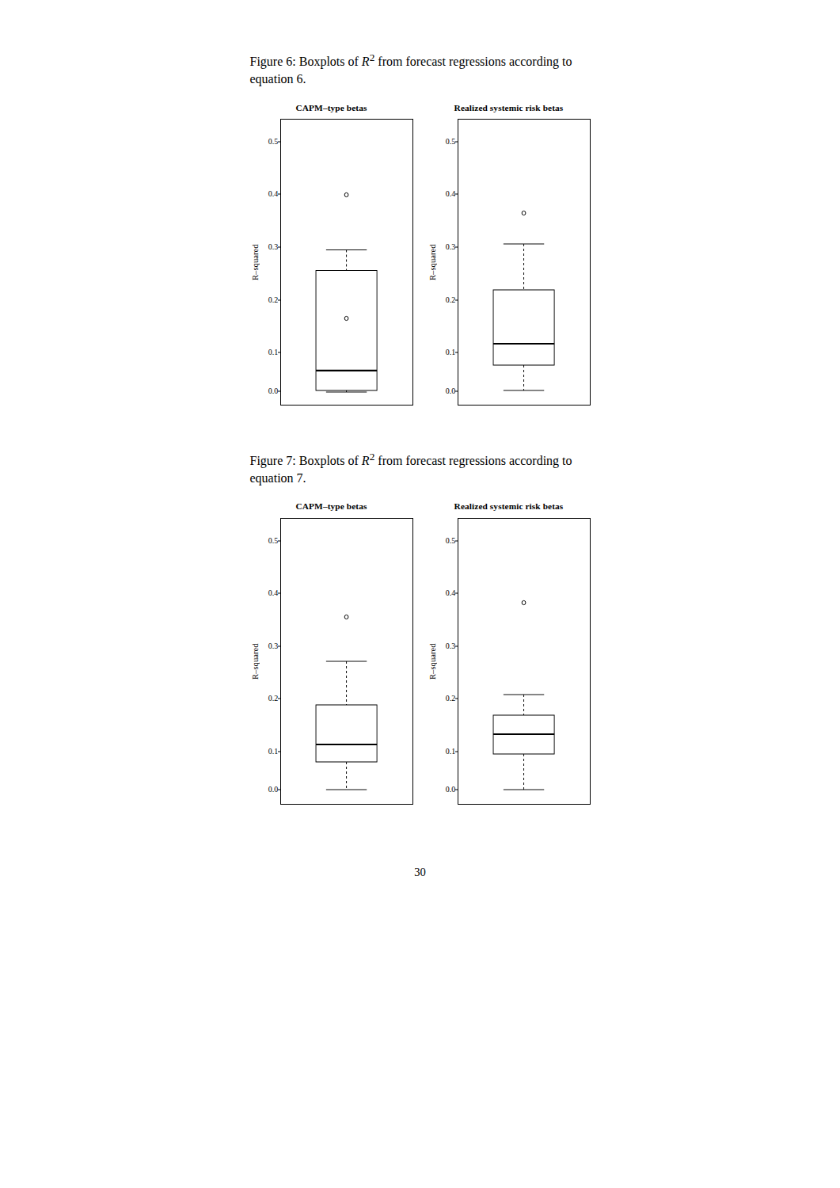Figure 6: Boxplots of R2 from forecast regressions according to equation 6.
CAPM–type betas
R–squared
0.5
0.4
0.3
0.2
0.1
0.0
Realized systemic risk betas
R–squared
0.5
0.4
0.3
0.2
0.1
0.0
Figure 7: Boxplots of R2 from forecast regressions according to equation 7.
CAPM–type betas
R–squared
0.5
0.4
0.3
0.2
0.1
0.0
Realized systemic risk betas
R–squared
0.5
0.4
0.3
0.2
0.1
0.0
30